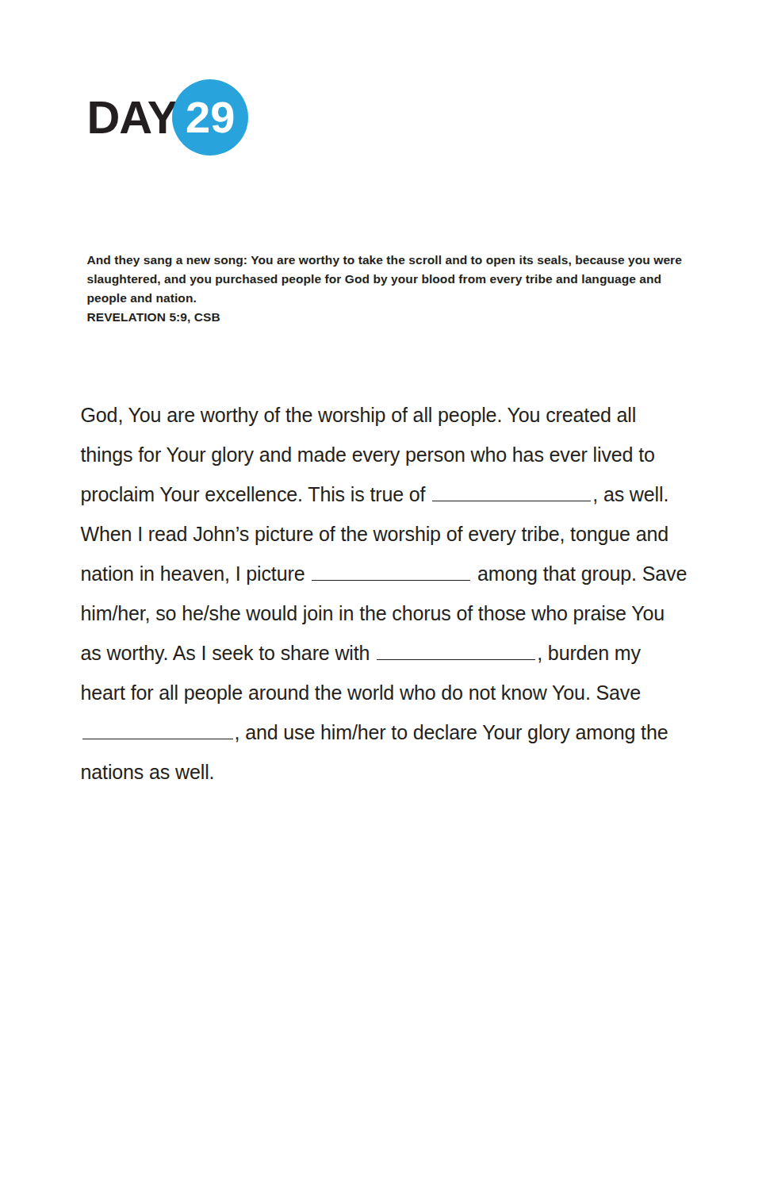DAY 29
And they sang a new song: You are worthy to take the scroll and to open its seals, because you were slaughtered, and you purchased people for God by your blood from every tribe and language and people and nation.
REVELATION 5:9, CSB
God, You are worthy of the worship of all people. You created all things for Your glory and made every person who has ever lived to proclaim Your excellence. This is true of , as well. When I read John’s picture of the worship of every tribe, tongue and nation in heaven, I picture among that group. Save him/her, so he/she would join in the chorus of those who praise You as worthy. As I seek to share with , burden my heart for all people around the world who do not know You. Save , and use him/her to declare Your glory among the nations as well.